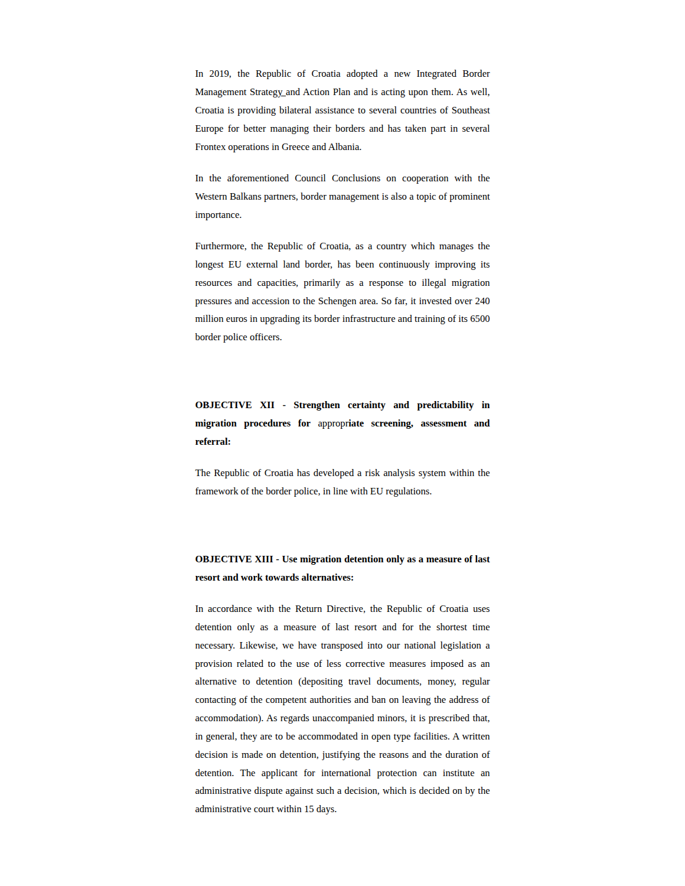In 2019, the Republic of Croatia adopted a new Integrated Border Management Strategy and Action Plan and is acting upon them. As well, Croatia is providing bilateral assistance to several countries of Southeast Europe for better managing their borders and has taken part in several Frontex operations in Greece and Albania.
In the aforementioned Council Conclusions on cooperation with the Western Balkans partners, border management is also a topic of prominent importance.
Furthermore, the Republic of Croatia, as a country which manages the longest EU external land border, has been continuously improving its resources and capacities, primarily as a response to illegal migration pressures and accession to the Schengen area. So far, it invested over 240 million euros in upgrading its border infrastructure and training of its 6500 border police officers.
OBJECTIVE XII - Strengthen certainty and predictability in migration procedures for appropriate screening, assessment and referral:
The Republic of Croatia has developed a risk analysis system within the framework of the border police, in line with EU regulations.
OBJECTIVE XIII - Use migration detention only as a measure of last resort and work towards alternatives:
In accordance with the Return Directive, the Republic of Croatia uses detention only as a measure of last resort and for the shortest time necessary. Likewise, we have transposed into our national legislation a provision related to the use of less corrective measures imposed as an alternative to detention (depositing travel documents, money, regular contacting of the competent authorities and ban on leaving the address of accommodation). As regards unaccompanied minors, it is prescribed that, in general, they are to be accommodated in open type facilities. A written decision is made on detention, justifying the reasons and the duration of detention. The applicant for international protection can institute an administrative dispute against such a decision, which is decided on by the administrative court within 15 days.